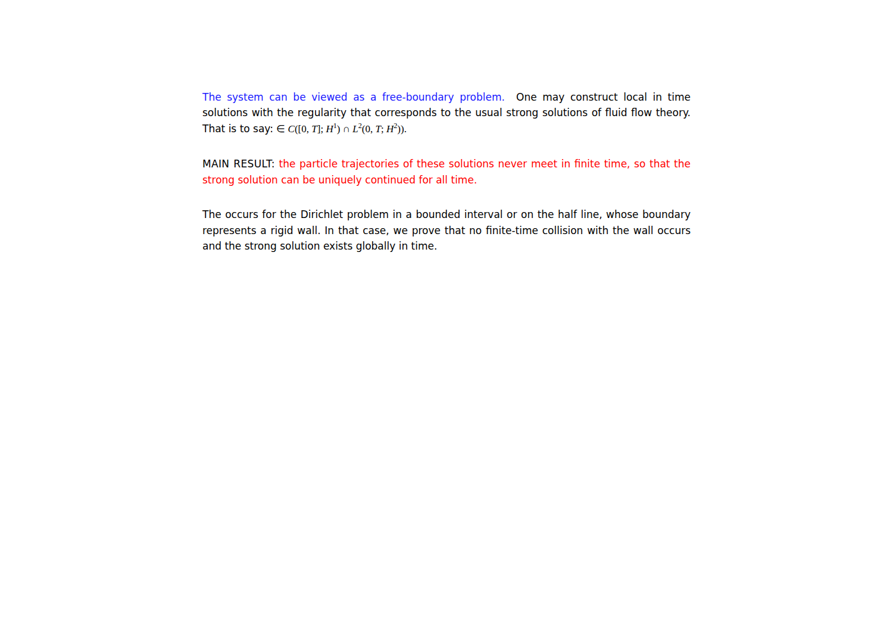The system can be viewed as a free-boundary problem. One may construct local in time solutions with the regularity that corresponds to the usual strong solutions of fluid flow theory. That is to say: ∈ C([0, T]; H1) ∩ L2(0, T; H2)).
MAIN RESULT: the particle trajectories of these solutions never meet in finite time, so that the strong solution can be uniquely continued for all time.
The occurs for the Dirichlet problem in a bounded interval or on the half line, whose boundary represents a rigid wall. In that case, we prove that no finite-time collision with the wall occurs and the strong solution exists globally in time.